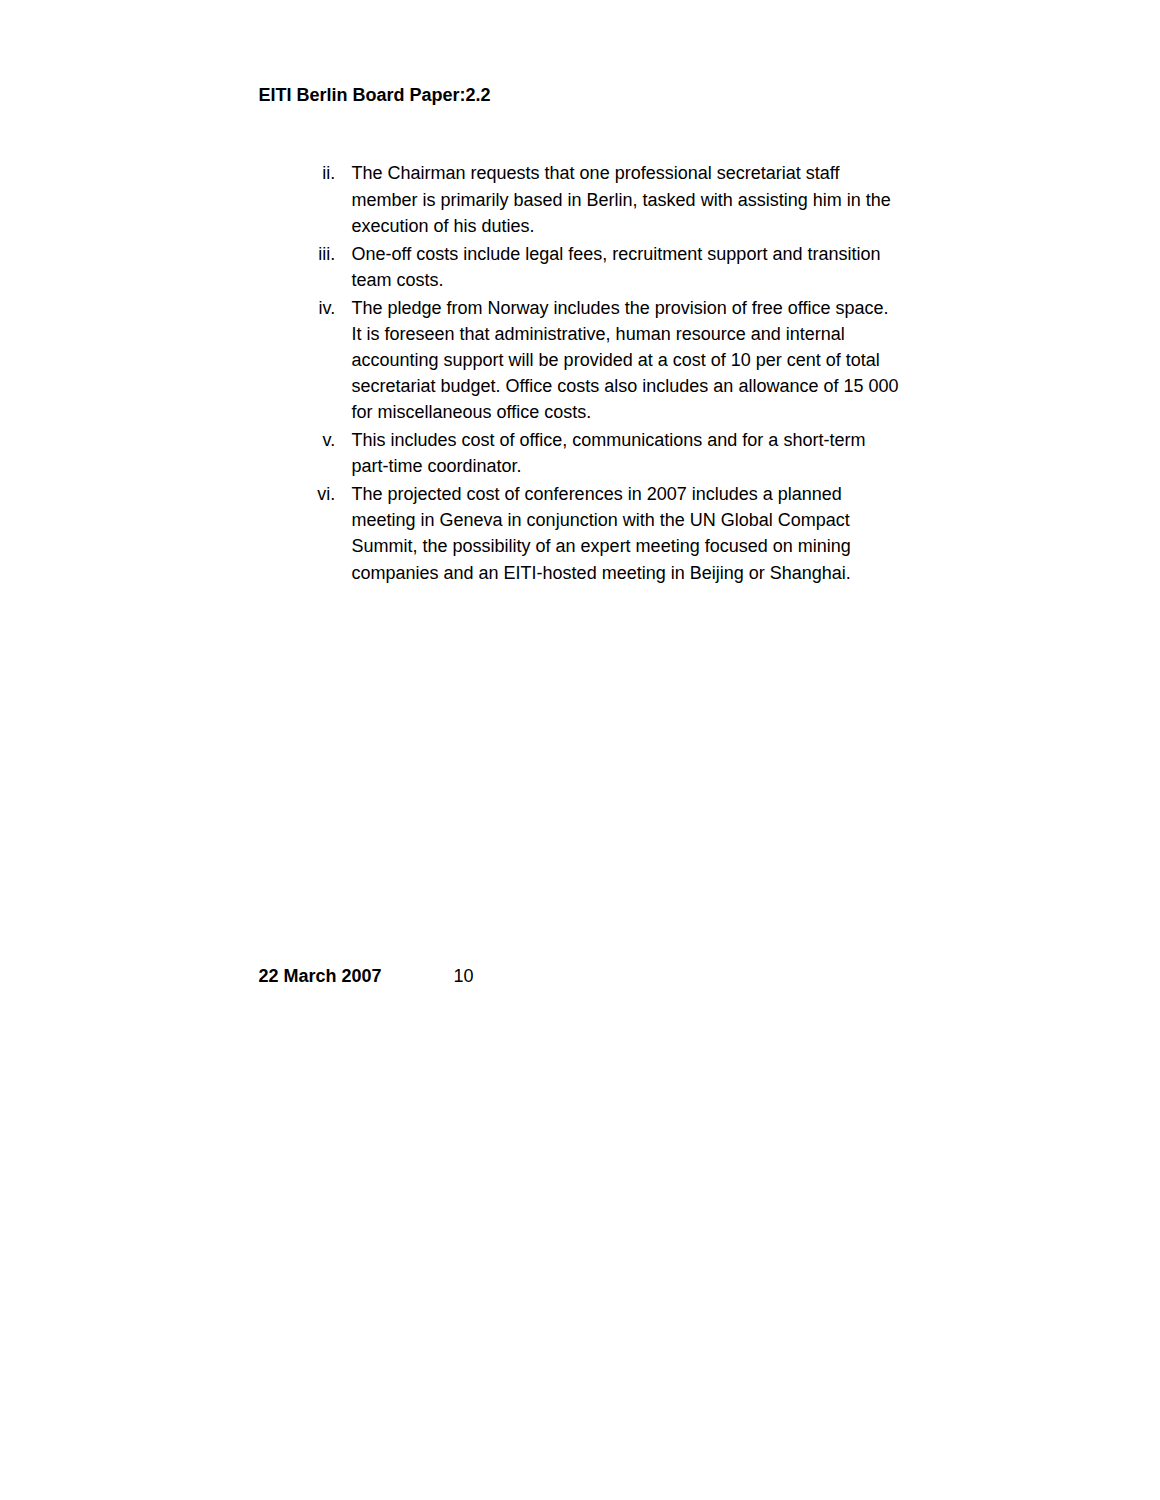EITI Berlin Board Paper:2.2
ii. The Chairman requests that one professional secretariat staff member is primarily based in Berlin, tasked with assisting him in the execution of his duties.
iii. One-off costs include legal fees, recruitment support and transition team costs.
iv. The pledge from Norway includes the provision of free office space. It is foreseen that administrative, human resource and internal accounting support will be provided at a cost of 10 per cent of total secretariat budget. Office costs also includes an allowance of 15 000 for miscellaneous office costs.
v. This includes cost of office, communications and for a short-term part-time coordinator.
vi. The projected cost of conferences in 2007 includes a planned meeting in Geneva in conjunction with the UN Global Compact Summit, the possibility of an expert meeting focused on mining companies and an EITI-hosted meeting in Beijing or Shanghai.
22 March 2007 10